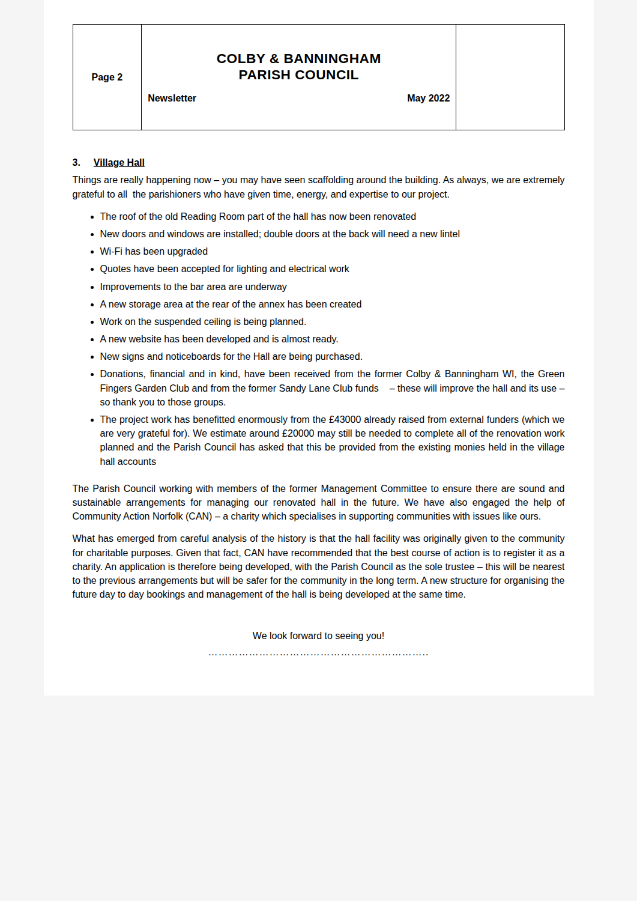| Page 2 | COLBY & BANNINGHAM PARISH COUNCIL Newsletter May 2022 | |
3. Village Hall
Things are really happening now – you may have seen scaffolding around the building. As always, we are extremely grateful to all the parishioners who have given time, energy, and expertise to our project.
The roof of the old Reading Room part of the hall has now been renovated
New doors and windows are installed; double doors at the back will need a new lintel
Wi-Fi has been upgraded
Quotes have been accepted for lighting and electrical work
Improvements to the bar area are underway
A new storage area at the rear of the annex has been created
Work on the suspended ceiling is being planned.
A new website has been developed and is almost ready.
New signs and noticeboards for the Hall are being purchased.
Donations, financial and in kind, have been received from the former Colby & Banningham WI, the Green Fingers Garden Club and from the former Sandy Lane Club funds – these will improve the hall and its use – so thank you to those groups.
The project work has benefitted enormously from the £43000 already raised from external funders (which we are very grateful for). We estimate around £20000 may still be needed to complete all of the renovation work planned and the Parish Council has asked that this be provided from the existing monies held in the village hall accounts
The Parish Council working with members of the former Management Committee to ensure there are sound and sustainable arrangements for managing our renovated hall in the future. We have also engaged the help of Community Action Norfolk (CAN) – a charity which specialises in supporting communities with issues like ours.
What has emerged from careful analysis of the history is that the hall facility was originally given to the community for charitable purposes. Given that fact, CAN have recommended that the best course of action is to register it as a charity. An application is therefore being developed, with the Parish Council as the sole trustee – this will be nearest to the previous arrangements but will be safer for the community in the long term. A new structure for organising the future day to day bookings and management of the hall is being developed at the same time.
We look forward to seeing you!
………………………………………………………..